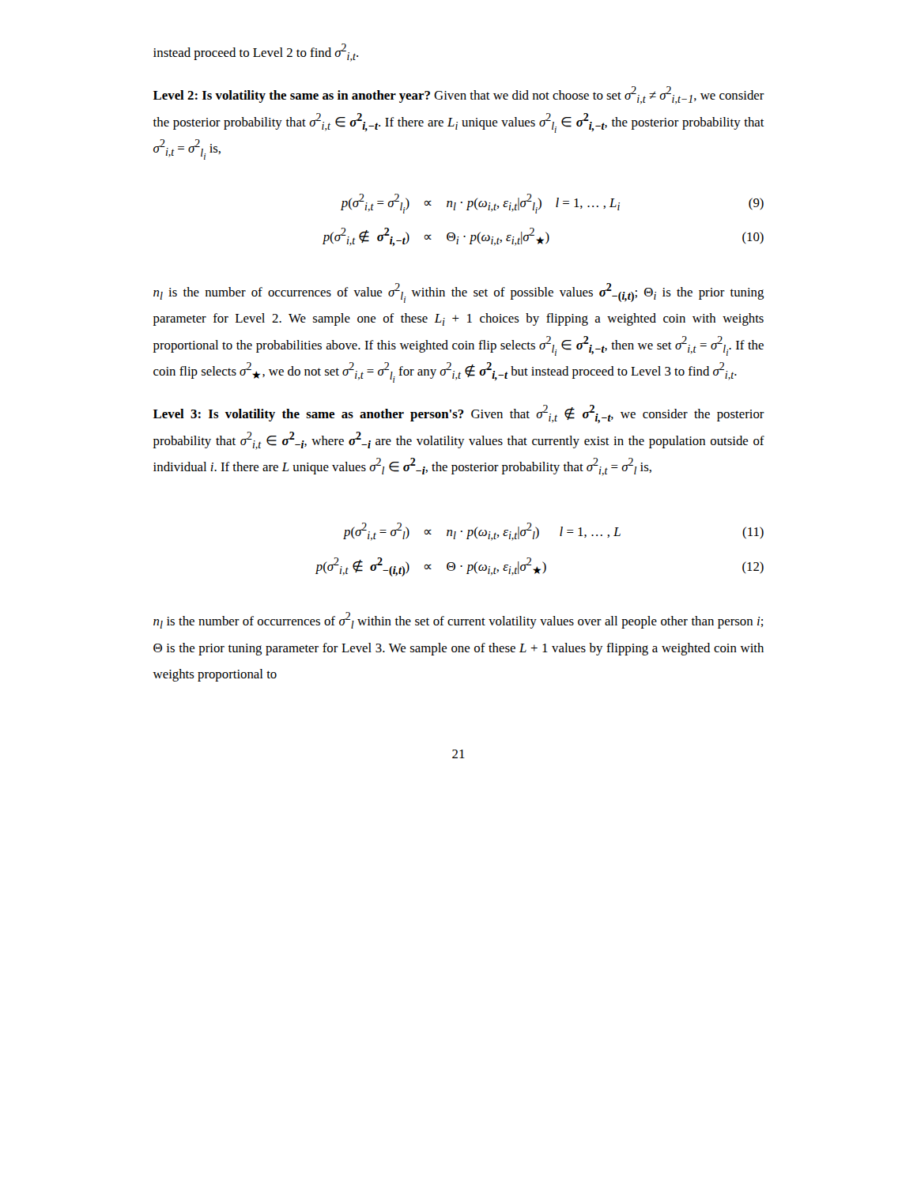instead proceed to Level 2 to find σ2i,t.
Level 2: Is volatility the same as in another year? Given that we did not choose to set σ2i,t ≠ σ2i,t−1, we consider the posterior probability that σ2i,t ∈ σ2i,−t. If there are Li unique values σ2li ∈ σ2i,−t, the posterior probability that σ2i,t = σ2li is,
| p ( σ 2 i,t = σ 2 l i ) | ∝ | n l · p ( ω i,t , ε i,t / σ 2 l i ) l = 1, … , L i | (9) |
| p ( σ 2 i,t ∉ σ 2 i,−t ) | ∝ | Θ i · p ( ω i,t , ε i,t / σ 2 ★ ) | (10) |
nl is the number of occurrences of value σ2li within the set of possible values σ2−(i,t); Θi is the prior tuning parameter for Level 2. We sample one of these Li + 1 choices by flipping a weighted coin with weights proportional to the probabilities above. If this weighted coin flip selects σ2li ∈ σ2i,−t, then we set σ2i,t = σ2li. If the coin flip selects σ2★, we do not set σ2i,t = σ2li for any σ2i,t ∉ σ2i,−t but instead proceed to Level 3 to find σ2i,t.
Level 3: Is volatility the same as another person's? Given that σ2i,t ∉ σ2i,−t, we consider the posterior probability that σ2i,t ∈ σ2−i, where σ2−i are the volatility values that currently exist in the population outside of individual i. If there are L unique values σ2l ∈ σ2−i, the posterior probability that σ2i,t = σ2l is,
| p ( σ 2 i,t = σ 2 l ) | ∝ | n l · p ( ω i,t , ε i,t / σ 2 l ) l = 1, … , L | (11) |
| p ( σ 2 i,t ∉ σ 2 −( i,t ) ) | ∝ | Θ · p ( ω i,t , ε i,t / σ 2 ★ ) | (12) |
nl is the number of occurrences of σ2l within the set of current volatility values over all people other than person i; Θ is the prior tuning parameter for Level 3. We sample one of these L + 1 values by flipping a weighted coin with weights proportional to
21